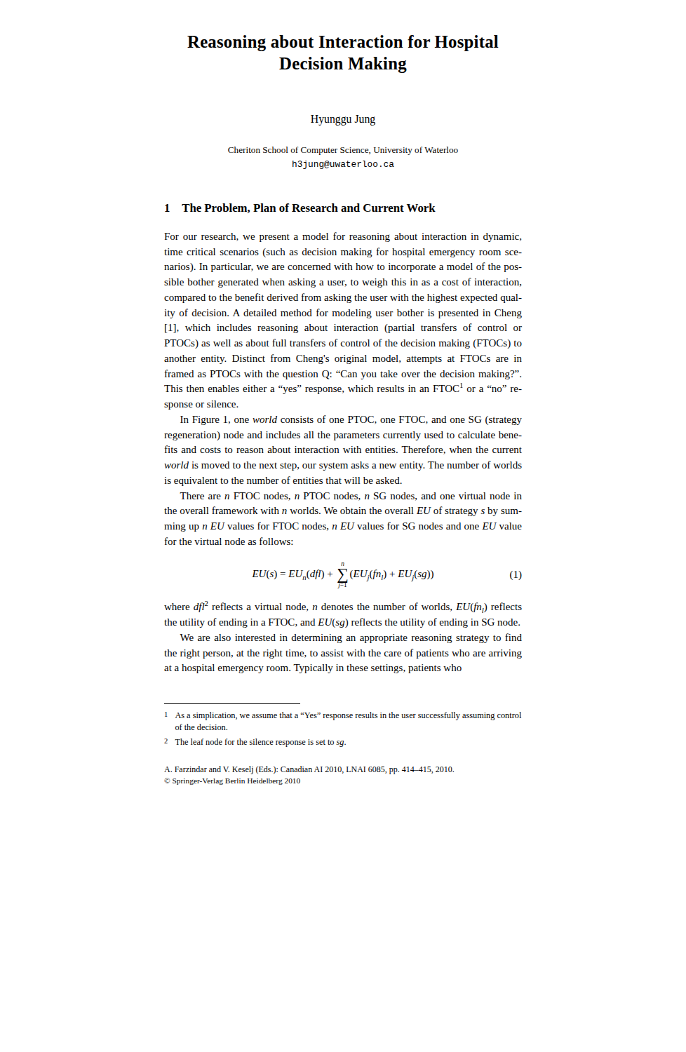Reasoning about Interaction for Hospital
Decision Making
Hyunggu Jung
Cheriton School of Computer Science, University of Waterloo h3jung@uwaterloo.ca
1 The Problem, Plan of Research and Current Work
For our research, we present a model for reasoning about interaction in dynamic, time critical scenarios (such as decision making for hospital emergency room scenarios). In particular, we are concerned with how to incorporate a model of the possible bother generated when asking a user, to weigh this in as a cost of interaction, compared to the benefit derived from asking the user with the highest expected quality of decision. A detailed method for modeling user bother is presented in Cheng [1], which includes reasoning about interaction (partial transfers of control or PTOCs) as well as about full transfers of control of the decision making (FTOCs) to another entity. Distinct from Cheng's original model, attempts at FTOCs are in framed as PTOCs with the question Q: “Can you take over the decision making?”. This then enables either a “yes” response, which results in an FTOC1 or a “no” response or silence.
In Figure 1, one world consists of one PTOC, one FTOC, and one SG (strategy regeneration) node and includes all the parameters currently used to calculate benefits and costs to reason about interaction with entities. Therefore, when the current world is moved to the next step, our system asks a new entity. The number of worlds is equivalent to the number of entities that will be asked.
There are n FTOC nodes, n PTOC nodes, n SG nodes, and one virtual node in the overall framework with n worlds. We obtain the overall EU of strategy s by summing up n EU values for FTOC nodes, n EU values for SG nodes and one EU value for the virtual node as follows:
EU(s) = EUn(dfl) + n∑j=1(EUj(fnl) + EUj(sg)) (1)
where dfl2 reflects a virtual node, n denotes the number of worlds, EU(fnl) reflects the utility of ending in a FTOC, and EU(sg) reflects the utility of ending in SG node.
We are also interested in determining an appropriate reasoning strategy to find the right person, at the right time, to assist with the care of patients who are arriving at a hospital emergency room. Typically in these settings, patients who
1 As a simplication, we assume that a “Yes” response results in the user successfully assuming control of the decision.
2 The leaf node for the silence response is set to sg.
A. Farzindar and V. Keselj (Eds.): Canadian AI 2010, LNAI 6085, pp. 414–415, 2010.
© Springer-Verlag Berlin Heidelberg 2010